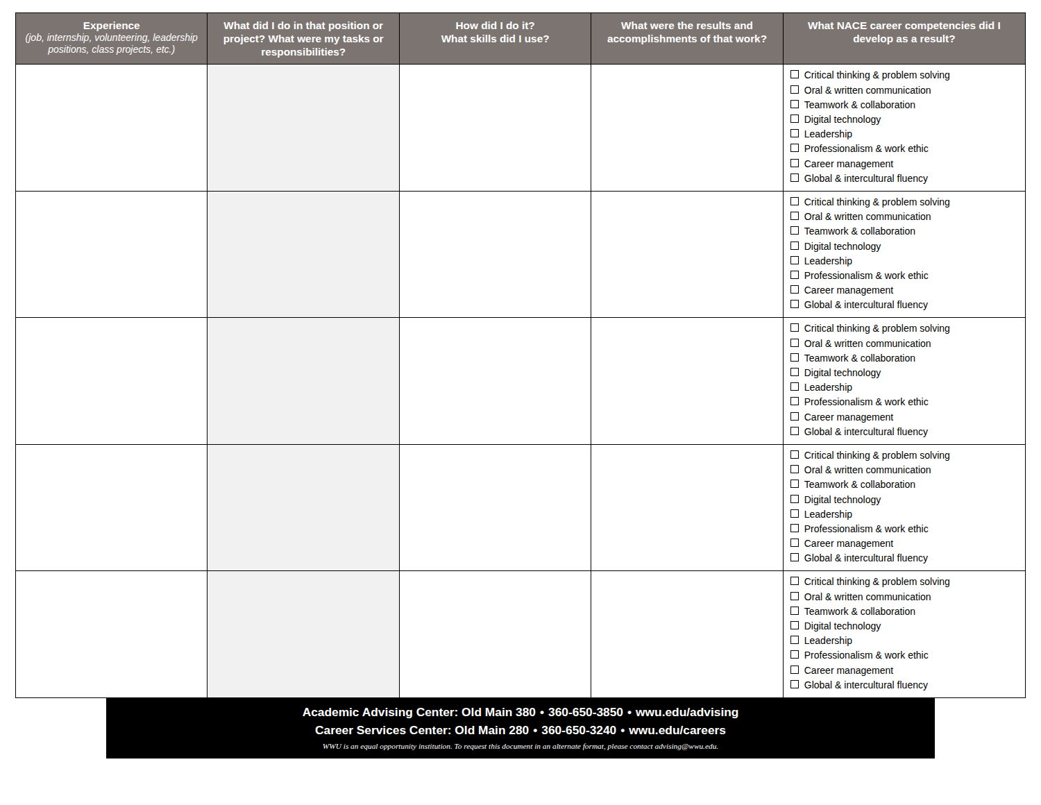| Experience (job, internship, volunteering, leadership positions, class projects, etc.) | What did I do in that position or project? What were my tasks or responsibilities? | How did I do it? What skills did I use? | What were the results and accomplishments of that work? | What NACE career competencies did I develop as a result? |
| --- | --- | --- | --- | --- |
| | | | | Critical thinking & problem solving Oral & written communication Teamwork & collaboration Digital technology Leadership Professionalism & work ethic Career management Global & intercultural fluency |
| | | | | Critical thinking & problem solving Oral & written communication Teamwork & collaboration Digital technology Leadership Professionalism & work ethic Career management Global & intercultural fluency |
| | | | | Critical thinking & problem solving Oral & written communication Teamwork & collaboration Digital technology Leadership Professionalism & work ethic Career management Global & intercultural fluency |
| | | | | Critical thinking & problem solving Oral & written communication Teamwork & collaboration Digital technology Leadership Professionalism & work ethic Career management Global & intercultural fluency |
| | | | | Critical thinking & problem solving Oral & written communication Teamwork & collaboration Digital technology Leadership Professionalism & work ethic Career management Global & intercultural fluency |
Academic Advising Center: Old Main 380•360-650-3850•wwu.edu/advising
Career Services Center: Old Main 280•360-650-3240•wwu.edu/careers
WWU is an equal opportunity institution. To request this document in an alternate format, please contact advising@wwu.edu.